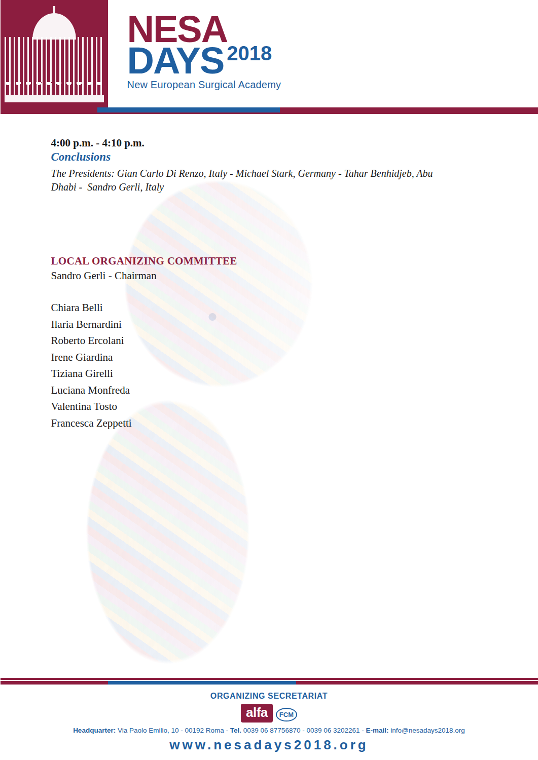NESA
DAYS2018
New European Surgical Academy
4:00 p.m. - 4:10 p.m.
Conclusions
The Presidents: Gian Carlo Di Renzo, Italy - Michael Stark, Germany - Tahar Benhidjeb, Abu Dhabi - Sandro Gerli, Italy
LOCAL ORGANIZING COMMITTEE
Sandro Gerli - Chairman
Chiara Belli
Ilaria Bernardini
Roberto Ercolani
Irene Giardina
Tiziana Girelli
Luciana Monfreda
Valentina Tosto
Francesca Zeppetti
ORGANIZING SECRETARIAT
alfa FCM
Headquarter: Via Paolo Emilio, 10 - 00192 Roma - Tel. 0039 06 87756870 - 0039 06 3202261 - E-mail: info@nesadays2018.org
www.nesadays2018.org